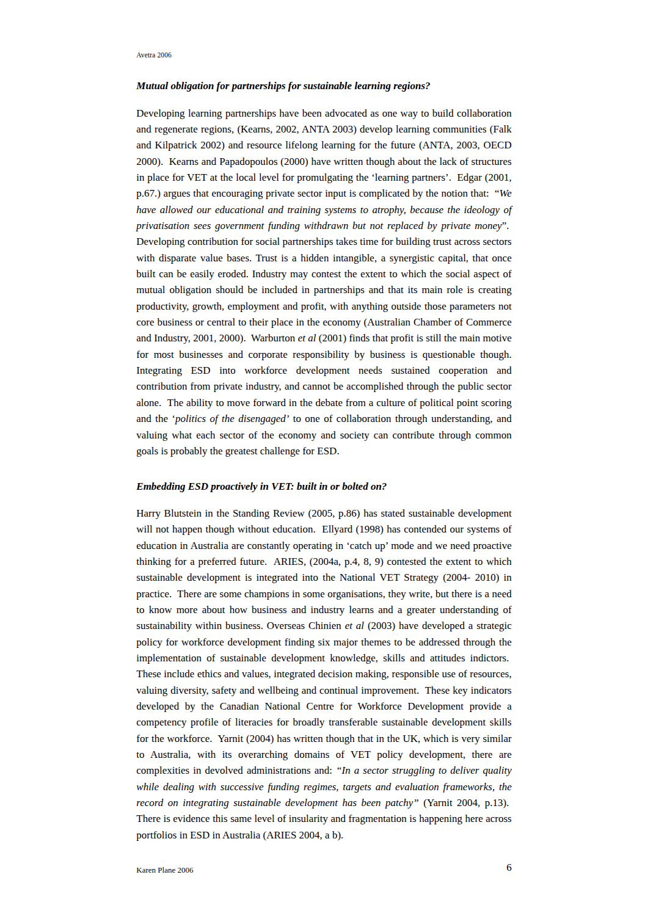Avetra 2006
Mutual obligation for partnerships for sustainable learning regions?
Developing learning partnerships have been advocated as one way to build collaboration and regenerate regions, (Kearns, 2002, ANTA 2003) develop learning communities (Falk and Kilpatrick 2002) and resource lifelong learning for the future (ANTA, 2003, OECD 2000). Kearns and Papadopoulos (2000) have written though about the lack of structures in place for VET at the local level for promulgating the ‘learning partners’. Edgar (2001, p.67.) argues that encouraging private sector input is complicated by the notion that: “We have allowed our educational and training systems to atrophy, because the ideology of privatisation sees government funding withdrawn but not replaced by private money”. Developing contribution for social partnerships takes time for building trust across sectors with disparate value bases. Trust is a hidden intangible, a synergistic capital, that once built can be easily eroded. Industry may contest the extent to which the social aspect of mutual obligation should be included in partnerships and that its main role is creating productivity, growth, employment and profit, with anything outside those parameters not core business or central to their place in the economy (Australian Chamber of Commerce and Industry, 2001, 2000). Warburton et al (2001) finds that profit is still the main motive for most businesses and corporate responsibility by business is questionable though. Integrating ESD into workforce development needs sustained cooperation and contribution from private industry, and cannot be accomplished through the public sector alone. The ability to move forward in the debate from a culture of political point scoring and the ‘politics of the disengaged’ to one of collaboration through understanding, and valuing what each sector of the economy and society can contribute through common goals is probably the greatest challenge for ESD.
Embedding ESD proactively in VET: built in or bolted on?
Harry Blutstein in the Standing Review (2005, p.86) has stated sustainable development will not happen though without education. Ellyard (1998) has contended our systems of education in Australia are constantly operating in ‘catch up’ mode and we need proactive thinking for a preferred future. ARIES, (2004a, p.4, 8, 9) contested the extent to which sustainable development is integrated into the National VET Strategy (2004- 2010) in practice. There are some champions in some organisations, they write, but there is a need to know more about how business and industry learns and a greater understanding of sustainability within business. Overseas Chinien et al (2003) have developed a strategic policy for workforce development finding six major themes to be addressed through the implementation of sustainable development knowledge, skills and attitudes indictors. These include ethics and values, integrated decision making, responsible use of resources, valuing diversity, safety and wellbeing and continual improvement. These key indicators developed by the Canadian National Centre for Workforce Development provide a competency profile of literacies for broadly transferable sustainable development skills for the workforce. Yarnit (2004) has written though that in the UK, which is very similar to Australia, with its overarching domains of VET policy development, there are complexities in devolved administrations and: “In a sector struggling to deliver quality while dealing with successive funding regimes, targets and evaluation frameworks, the record on integrating sustainable development has been patchy” (Yarnit 2004, p.13). There is evidence this same level of insularity and fragmentation is happening here across portfolios in ESD in Australia (ARIES 2004, a b).
Karen Plane 2006 6